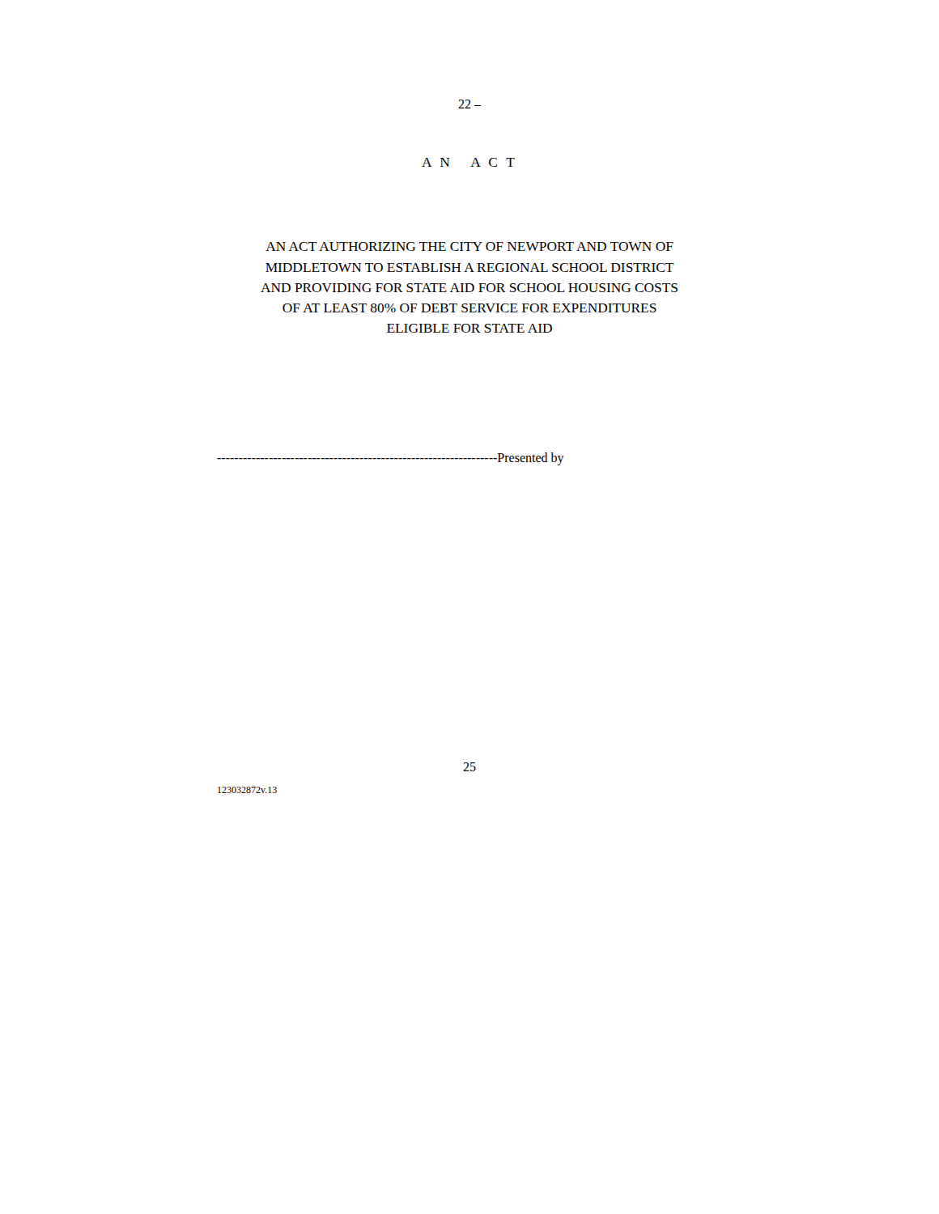22 –
A N A C T
An Act Authorizing the City of Newport and Town of Middletown to Establish a Regional School District and Providing for State Aid for School Housing Costs of at Least 80% of Debt Service for Expenditures Eligible for State Aid
-----------------------------------------------------------------Presented by
25
123032872v.13